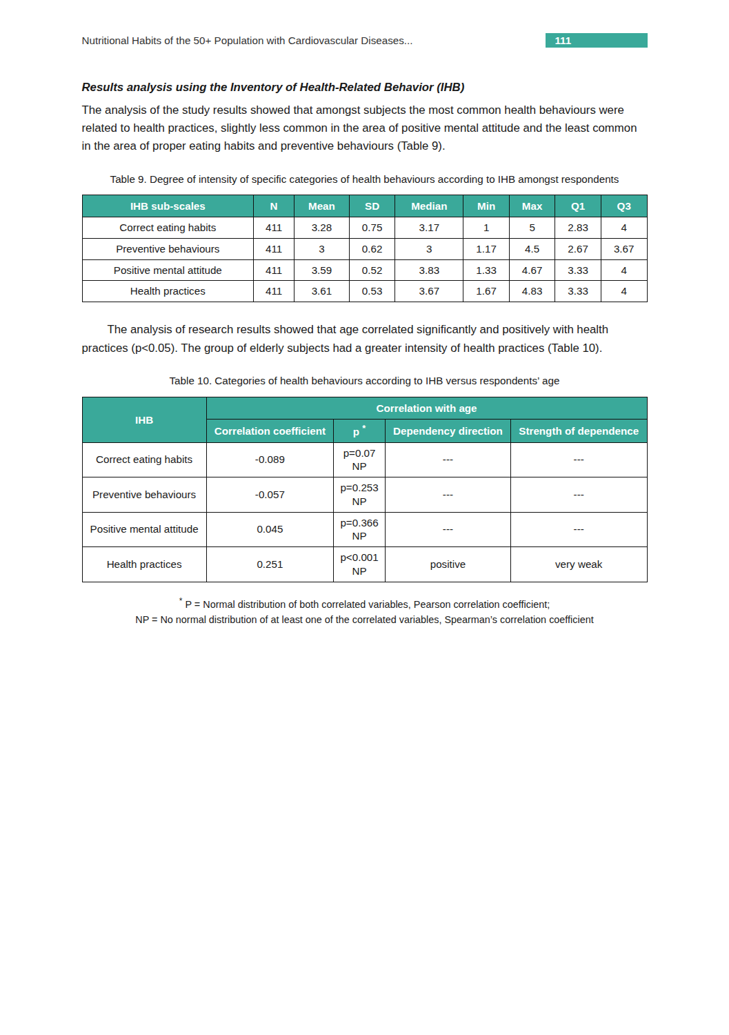Nutritional Habits of the 50+ Population with Cardiovascular Diseases... 111
Results analysis using the Inventory of Health-Related Behavior (IHB)
The analysis of the study results showed that amongst subjects the most common health behaviours were related to health practices, slightly less common in the area of positive mental attitude and the least common in the area of proper eating habits and preventive behaviours (Table 9).
Table 9. Degree of intensity of specific categories of health behaviours according to IHB amongst respondents
| IHB sub-scales | N | Mean | SD | Median | Min | Max | Q1 | Q3 |
| --- | --- | --- | --- | --- | --- | --- | --- | --- |
| Correct eating habits | 411 | 3.28 | 0.75 | 3.17 | 1 | 5 | 2.83 | 4 |
| Preventive behaviours | 411 | 3 | 0.62 | 3 | 1.17 | 4.5 | 2.67 | 3.67 |
| Positive mental attitude | 411 | 3.59 | 0.52 | 3.83 | 1.33 | 4.67 | 3.33 | 4 |
| Health practices | 411 | 3.61 | 0.53 | 3.67 | 1.67 | 4.83 | 3.33 | 4 |
The analysis of research results showed that age correlated significantly and positively with health practices (p<0.05). The group of elderly subjects had a greater intensity of health practices (Table 10).
Table 10. Categories of health behaviours according to IHB versus respondents’ age
| IHB | Correlation with age |
| --- | --- |
| Correlation coefficient | p * | Dependency direction | Strength of dependence |
| Correct eating habits | -0.089 | p=0.07 NP | --- | --- |
| Preventive behaviours | -0.057 | p=0.253 NP | --- | --- |
| Positive mental attitude | 0.045 | p=0.366 NP | --- | --- |
| Health practices | 0.251 | p<0.001 NP | positive | very weak |
* P = Normal distribution of both correlated variables, Pearson correlation coefficient;
NP = No normal distribution of at least one of the correlated variables, Spearman’s correlation coefficient